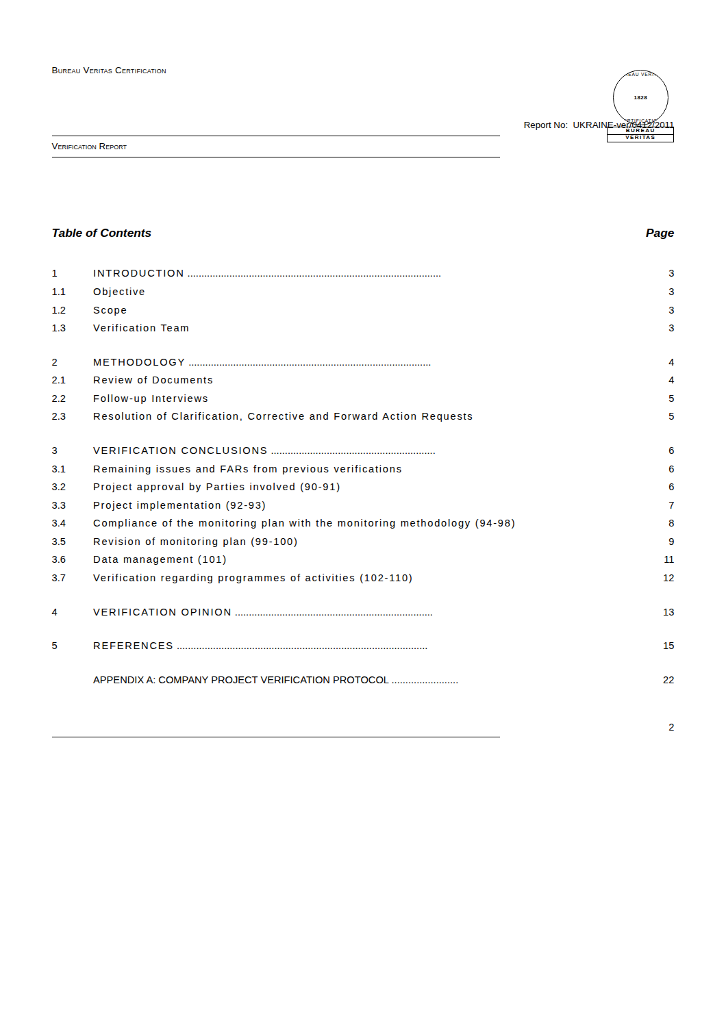Bureau Veritas Certification
Report No: UKRAINE-ver/0412/2011
Verification Report
BUREAU VERITAS
1828
CERTIFICATION
BUREAU VERITAS
Table of Contents Page
| 1 | INTRODUCTION ........................................................................................... | 3 |
| 1.1 | Objective | 3 |
| 1.2 | Scope | 3 |
| 1.3 | Verification Team | 3 |
| 2 | METHODOLOGY ....................................................................................... | 4 |
| 2.1 | Review of Documents | 4 |
| 2.2 | Follow-up Interviews | 5 |
| 2.3 | Resolution of Clarification, Corrective and Forward Action Requests | 5 |
| 3 | VERIFICATION CONCLUSIONS ........................................................... | 6 |
| 3.1 | Remaining issues and FARs from previous verifications | 6 |
| 3.2 | Project approval by Parties involved (90-91) | 6 |
| 3.3 | Project implementation (92-93) | 7 |
| 3.4 | Compliance of the monitoring plan with the monitoring methodology (94-98) | 8 |
| 3.5 | Revision of monitoring plan (99-100) | 9 |
| 3.6 | Data management (101) | 11 |
| 3.7 | Verification regarding programmes of activities (102-110) | 12 |
| 4 | VERIFICATION OPINION ....................................................................... | 13 |
| 5 | REFERENCES .......................................................................................... | 15 |
| | APPENDIX A: COMPANY PROJECT VERIFICATION PROTOCOL ........................ | 22 |
2